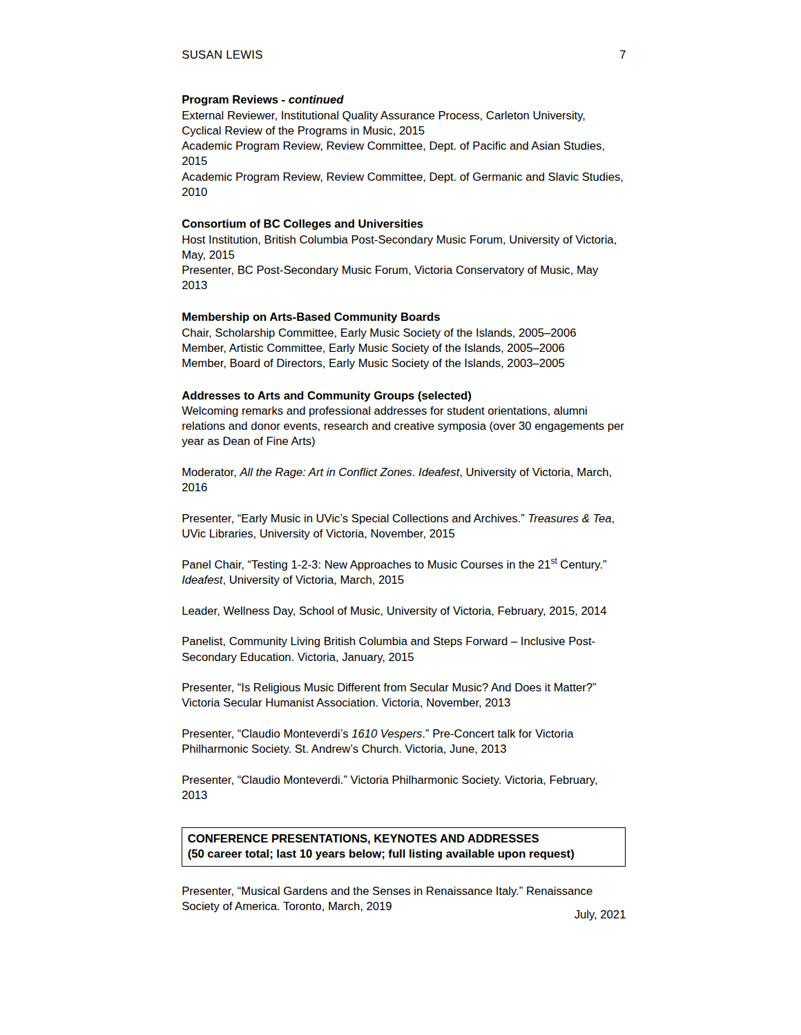SUSAN LEWIS
7
Program Reviews - continued
External Reviewer, Institutional Quality Assurance Process, Carleton University, Cyclical Review of the Programs in Music, 2015
Academic Program Review, Review Committee, Dept. of Pacific and Asian Studies, 2015
Academic Program Review, Review Committee, Dept. of Germanic and Slavic Studies, 2010
Consortium of BC Colleges and Universities
Host Institution, British Columbia Post-Secondary Music Forum, University of Victoria, May, 2015
Presenter, BC Post-Secondary Music Forum, Victoria Conservatory of Music, May 2013
Membership on Arts-Based Community Boards
Chair, Scholarship Committee, Early Music Society of the Islands, 2005–2006
Member, Artistic Committee, Early Music Society of the Islands, 2005–2006
Member, Board of Directors, Early Music Society of the Islands, 2003–2005
Addresses to Arts and Community Groups (selected)
Welcoming remarks and professional addresses for student orientations, alumni relations and donor events, research and creative symposia (over 30 engagements per year as Dean of Fine Arts)
Moderator, All the Rage: Art in Conflict Zones. Ideafest, University of Victoria, March, 2016
Presenter, “Early Music in UVic’s Special Collections and Archives.” Treasures & Tea, UVic Libraries, University of Victoria, November, 2015
Panel Chair, “Testing 1-2-3: New Approaches to Music Courses in the 21st Century.” Ideafest, University of Victoria, March, 2015
Leader, Wellness Day, School of Music, University of Victoria, February, 2015, 2014
Panelist, Community Living British Columbia and Steps Forward – Inclusive Post-Secondary Education. Victoria, January, 2015
Presenter, “Is Religious Music Different from Secular Music? And Does it Matter?” Victoria Secular Humanist Association. Victoria, November, 2013
Presenter, “Claudio Monteverdi’s 1610 Vespers.” Pre-Concert talk for Victoria Philharmonic Society. St. Andrew’s Church. Victoria, June, 2013
Presenter, “Claudio Monteverdi.” Victoria Philharmonic Society. Victoria, February, 2013
CONFERENCE PRESENTATIONS, KEYNOTES AND ADDRESSES
(50 career total; last 10 years below; full listing available upon request)
Presenter, “Musical Gardens and the Senses in Renaissance Italy.” Renaissance Society of America. Toronto, March, 2019
July, 2021